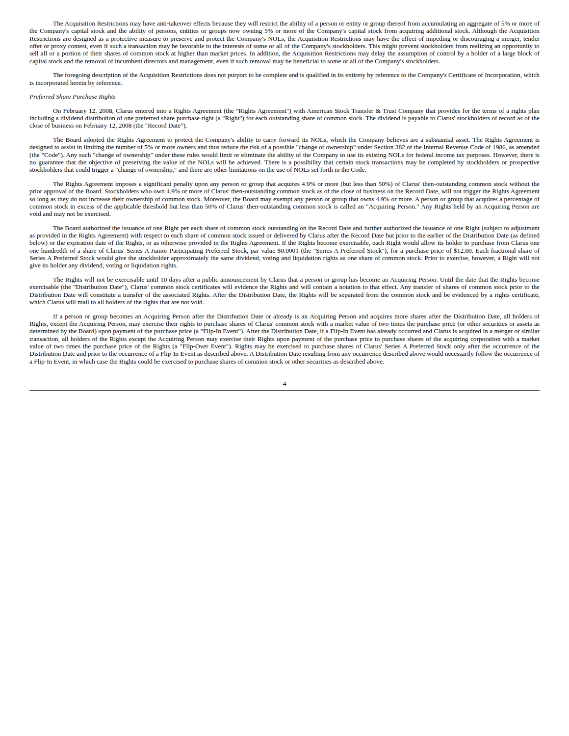The Acquisition Restrictions may have anti-takeover effects because they will restrict the ability of a person or entity or group thereof from accumulating an aggregate of 5% or more of the Company's capital stock and the ability of persons, entities or groups now owning 5% or more of the Company's capital stock from acquiring additional stock. Although the Acquisition Restrictions are designed as a protective measure to preserve and protect the Company's NOLs, the Acquisition Restrictions may have the effect of impeding or discouraging a merger, tender offer or proxy contest, even if such a transaction may be favorable to the interests of some or all of the Company's stockholders. This might prevent stockholders from realizing an opportunity to sell all or a portion of their shares of common stock at higher than market prices. In addition, the Acquisition Restrictions may delay the assumption of control by a holder of a large block of capital stock and the removal of incumbent directors and management, even if such removal may be beneficial to some or all of the Company's stockholders.
The foregoing description of the Acquisition Restrictions does not purport to be complete and is qualified in its entirety by reference to the Company's Certificate of Incorporation, which is incorporated herein by reference.
Preferred Share Purchase Rights
On February 12, 2008, Clarus entered into a Rights Agreement (the "Rights Agreement") with American Stock Transfer & Trust Company that provides for the terms of a rights plan including a dividend distribution of one preferred share purchase right (a "Right") for each outstanding share of common stock. The dividend is payable to Clarus' stockholders of record as of the close of business on February 12, 2008 (the "Record Date").
The Board adopted the Rights Agreement to protect the Company's ability to carry forward its NOLs, which the Company believes are a substantial asset. The Rights Agreement is designed to assist in limiting the number of 5% or more owners and thus reduce the risk of a possible "change of ownership" under Section 382 of the Internal Revenue Code of 1986, as amended (the "Code"). Any such "change of ownership" under these rules would limit or eliminate the ability of the Company to use its existing NOLs for federal income tax purposes. However, there is no guarantee that the objective of preserving the value of the NOLs will be achieved. There is a possibility that certain stock transactions may be completed by stockholders or prospective stockholders that could trigger a "change of ownership," and there are other limitations on the use of NOLs set forth in the Code.
The Rights Agreement imposes a significant penalty upon any person or group that acquires 4.9% or more (but less than 50%) of Clarus' then-outstanding common stock without the prior approval of the Board. Stockholders who own 4.9% or more of Clarus' then-outstanding common stock as of the close of business on the Record Date, will not trigger the Rights Agreement so long as they do not increase their ownership of common stock. Moreover, the Board may exempt any person or group that owns 4.9% or more. A person or group that acquires a percentage of common stock in excess of the applicable threshold but less than 50% of Clarus' then-outstanding common stock is called an "Acquiring Person." Any Rights held by an Acquiring Person are void and may not be exercised.
The Board authorized the issuance of one Right per each share of common stock outstanding on the Record Date and further authorized the issuance of one Right (subject to adjustment as provided in the Rights Agreement) with respect to each share of common stock issued or delivered by Clarus after the Record Date but prior to the earlier of the Distribution Date (as defined below) or the expiration date of the Rights, or as otherwise provided in the Rights Agreement. If the Rights become exercisable, each Right would allow its holder to purchase from Clarus one one-hundredth of a share of Clarus' Series A Junior Participating Preferred Stock, par value $0.0001 (the "Series A Preferred Stock"), for a purchase price of $12.00. Each fractional share of Series A Preferred Stock would give the stockholder approximately the same dividend, voting and liquidation rights as one share of common stock. Prior to exercise, however, a Right will not give its holder any dividend, voting or liquidation rights.
The Rights will not be exercisable until 10 days after a public announcement by Clarus that a person or group has become an Acquiring Person. Until the date that the Rights become exercisable (the "Distribution Date"), Clarus' common stock certificates will evidence the Rights and will contain a notation to that effect. Any transfer of shares of common stock prior to the Distribution Date will constitute a transfer of the associated Rights. After the Distribution Date, the Rights will be separated from the common stock and be evidenced by a rights certificate, which Clarus will mail to all holders of the rights that are not void.
If a person or group becomes an Acquiring Person after the Distribution Date or already is an Acquiring Person and acquires more shares after the Distribution Date, all holders of Rights, except the Acquiring Person, may exercise their rights to purchase shares of Clarus' common stock with a market value of two times the purchase price (or other securities or assets as determined by the Board) upon payment of the purchase price (a "Flip-In Event"). After the Distribution Date, if a Flip-In Event has already occurred and Clarus is acquired in a merger or similar transaction, all holders of the Rights except the Acquiring Person may exercise their Rights upon payment of the purchase price to purchase shares of the acquiring corporation with a market value of two times the purchase price of the Rights (a "Flip-Over Event"). Rights may be exercised to purchase shares of Clarus' Series A Preferred Stock only after the occurrence of the Distribution Date and prior to the occurrence of a Flip-In Event as described above. A Distribution Date resulting from any occurrence described above would necessarily follow the occurrence of a Flip-In Event, in which case the Rights could be exercised to purchase shares of common stock or other securities as described above.
4